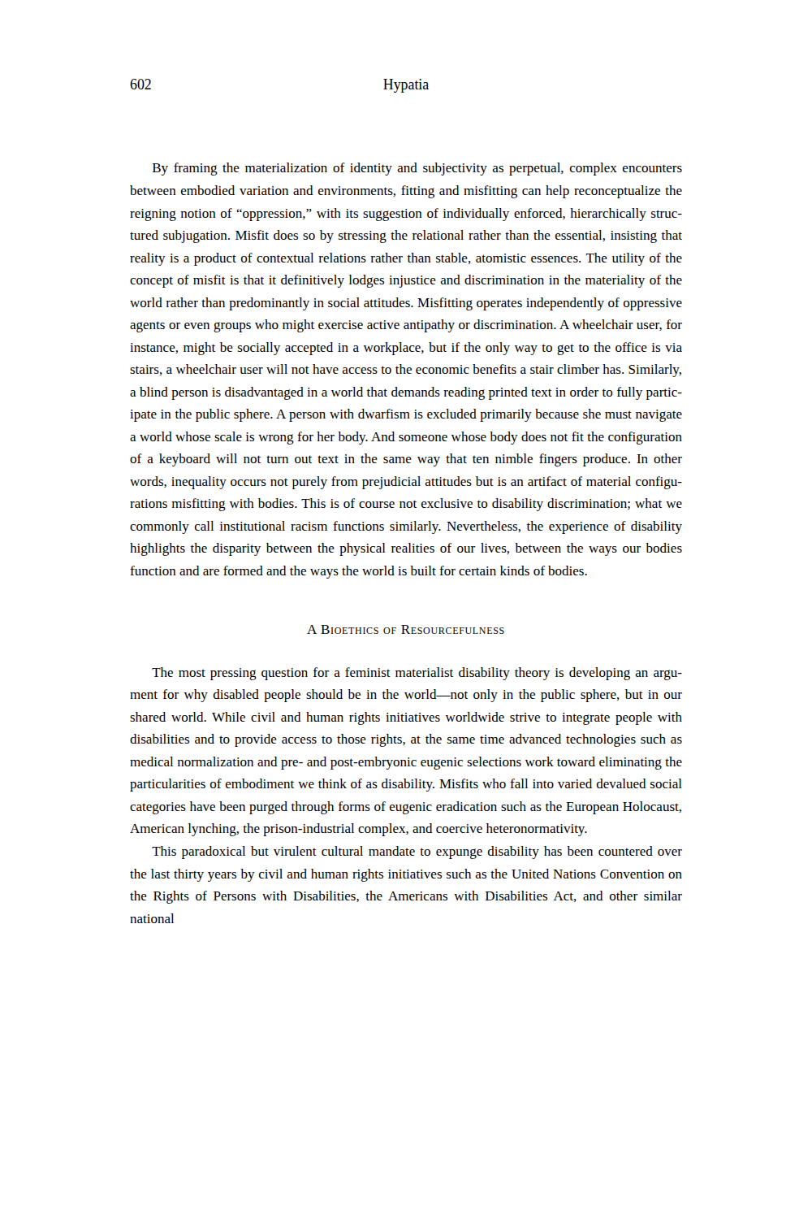602 Hypatia
By framing the materialization of identity and subjectivity as perpetual, complex encounters between embodied variation and environments, fitting and misfitting can help reconceptualize the reigning notion of “oppression,” with its suggestion of individually enforced, hierarchically structured subjugation. Misfit does so by stressing the relational rather than the essential, insisting that reality is a product of contextual relations rather than stable, atomistic essences. The utility of the concept of misfit is that it definitively lodges injustice and discrimination in the materiality of the world rather than predominantly in social attitudes. Misfitting operates independently of oppressive agents or even groups who might exercise active antipathy or discrimination. A wheelchair user, for instance, might be socially accepted in a workplace, but if the only way to get to the office is via stairs, a wheelchair user will not have access to the economic benefits a stair climber has. Similarly, a blind person is disadvantaged in a world that demands reading printed text in order to fully participate in the public sphere. A person with dwarfism is excluded primarily because she must navigate a world whose scale is wrong for her body. And someone whose body does not fit the configuration of a keyboard will not turn out text in the same way that ten nimble fingers produce. In other words, inequality occurs not purely from prejudicial attitudes but is an artifact of material configurations misfitting with bodies. This is of course not exclusive to disability discrimination; what we commonly call institutional racism functions similarly. Nevertheless, the experience of disability highlights the disparity between the physical realities of our lives, between the ways our bodies function and are formed and the ways the world is built for certain kinds of bodies.
A Bioethics of Resourcefulness
The most pressing question for a feminist materialist disability theory is developing an argument for why disabled people should be in the world—not only in the public sphere, but in our shared world. While civil and human rights initiatives worldwide strive to integrate people with disabilities and to provide access to those rights, at the same time advanced technologies such as medical normalization and pre- and post-embryonic eugenic selections work toward eliminating the particularities of embodiment we think of as disability. Misfits who fall into varied devalued social categories have been purged through forms of eugenic eradication such as the European Holocaust, American lynching, the prison-industrial complex, and coercive heteronormativity.
This paradoxical but virulent cultural mandate to expunge disability has been countered over the last thirty years by civil and human rights initiatives such as the United Nations Convention on the Rights of Persons with Disabilities, the Americans with Disabilities Act, and other similar national